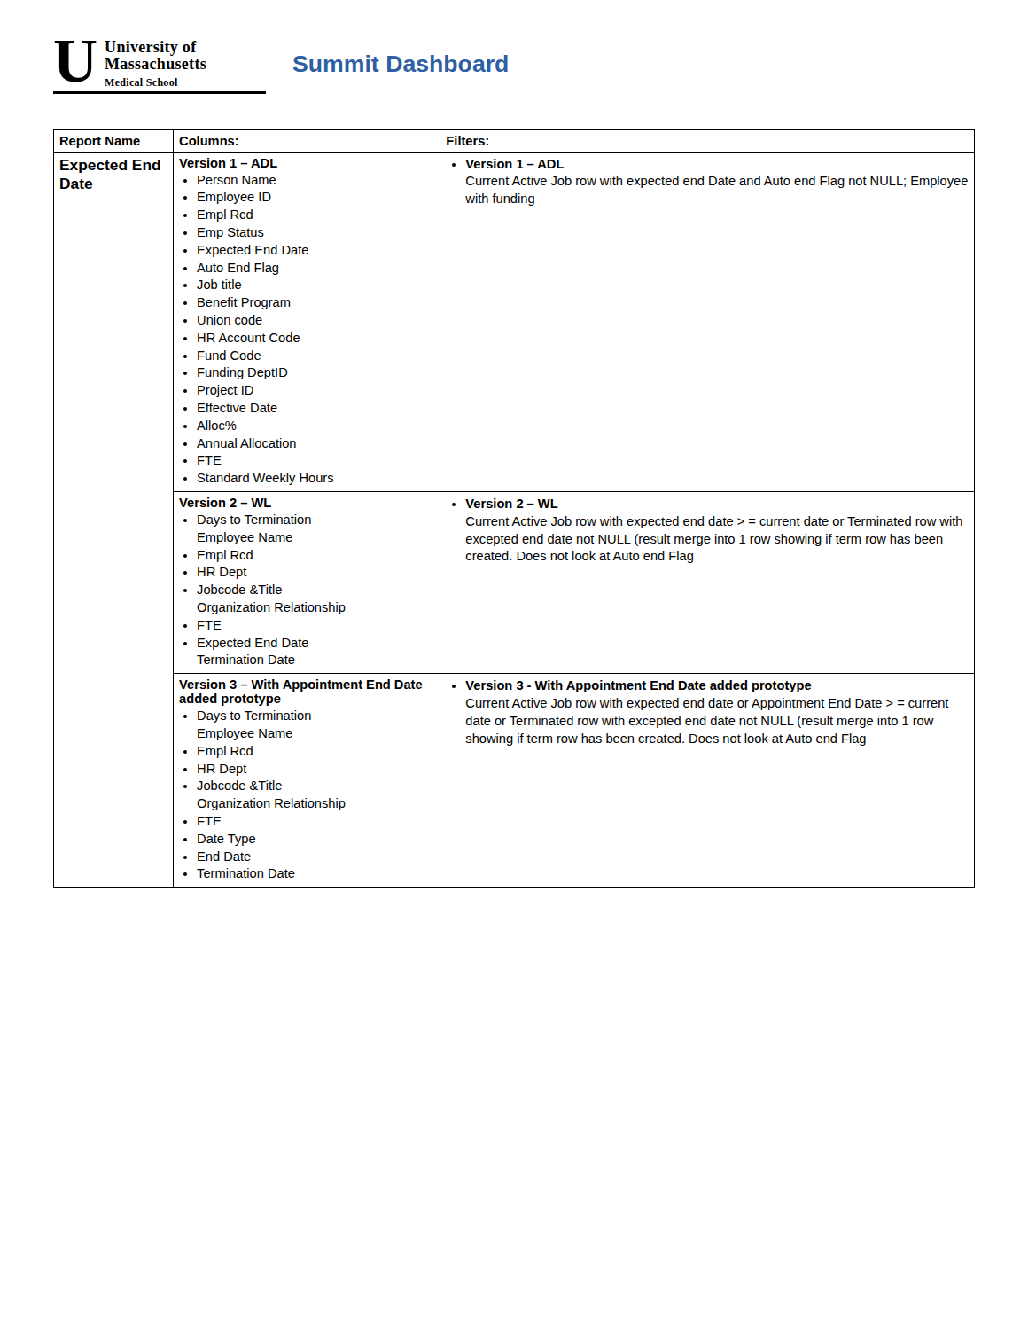U
University of
Massachusetts
Medical School
Summit Dashboard
| Report Name | Columns: | Filters: |
| --- | --- | --- |
| Expected End Date | Version 1 – ADL Person Name Employee ID Empl Rcd Emp Status Expected End Date Auto End Flag Job title Benefit Program Union code HR Account Code Fund Code Funding DeptID Project ID Effective Date Alloc% Annual Allocation FTE Standard Weekly Hours | Version 1 – ADL Current Active Job row with expected end Date and Auto end Flag not NULL; Employee with funding |
| Version 2 – WL Days to Termination Employee Name Empl Rcd HR Dept Jobcode &Title Organization Relationship FTE Expected End Date Termination Date | Version 2 – WL Current Active Job row with expected end date > = current date or Terminated row with excepted end date not NULL (result merge into 1 row showing if term row has been created. Does not look at Auto end Flag |
| Version 3 – With Appointment End Date added prototype Days to Termination Employee Name Empl Rcd HR Dept Jobcode &Title Organization Relationship FTE Date Type End Date Termination Date | Version 3 - With Appointment End Date added prototype Current Active Job row with expected end date or Appointment End Date > = current date or Terminated row with excepted end date not NULL (result merge into 1 row showing if term row has been created. Does not look at Auto end Flag |